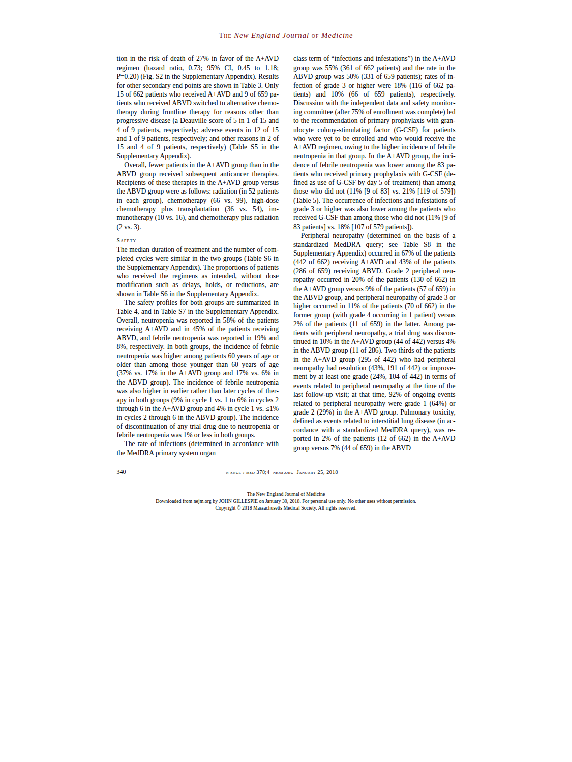The New England Journal of Medicine
tion in the risk of death of 27% in favor of the A+AVD regimen (hazard ratio, 0.73; 95% CI, 0.45 to 1.18; P=0.20) (Fig. S2 in the Supplementary Appendix). Results for other secondary end points are shown in Table 3. Only 15 of 662 patients who received A+AVD and 9 of 659 patients who received ABVD switched to alternative chemotherapy during frontline therapy for reasons other than progressive disease (a Deauville score of 5 in 1 of 15 and 4 of 9 patients, respectively; adverse events in 12 of 15 and 1 of 9 patients, respectively; and other reasons in 2 of 15 and 4 of 9 patients, respectively) (Table S5 in the Supplementary Appendix).
Overall, fewer patients in the A+AVD group than in the ABVD group received subsequent anticancer therapies. Recipients of these therapies in the A+AVD group versus the ABVD group were as follows: radiation (in 52 patients in each group), chemotherapy (66 vs. 99), high-dose chemotherapy plus transplantation (36 vs. 54), immunotherapy (10 vs. 16), and chemotherapy plus radiation (2 vs. 3).
Safety
The median duration of treatment and the number of completed cycles were similar in the two groups (Table S6 in the Supplementary Appendix). The proportions of patients who received the regimens as intended, without dose modification such as delays, holds, or reductions, are shown in Table S6 in the Supplementary Appendix.
The safety profiles for both groups are summarized in Table 4, and in Table S7 in the Supplementary Appendix. Overall, neutropenia was reported in 58% of the patients receiving A+AVD and in 45% of the patients receiving ABVD, and febrile neutropenia was reported in 19% and 8%, respectively. In both groups, the incidence of febrile neutropenia was higher among patients 60 years of age or older than among those younger than 60 years of age (37% vs. 17% in the A+AVD group and 17% vs. 6% in the ABVD group). The incidence of febrile neutropenia was also higher in earlier rather than later cycles of therapy in both groups (9% in cycle 1 vs. 1 to 6% in cycles 2 through 6 in the A+AVD group and 4% in cycle 1 vs. ≤1% in cycles 2 through 6 in the ABVD group). The incidence of discontinuation of any trial drug due to neutropenia or febrile neutropenia was 1% or less in both groups.
The rate of infections (determined in accordance with the MedDRA primary system organ
class term of “infections and infestations”) in the A+AVD group was 55% (361 of 662 patients) and the rate in the ABVD group was 50% (331 of 659 patients); rates of infection of grade 3 or higher were 18% (116 of 662 patients) and 10% (66 of 659 patients), respectively. Discussion with the independent data and safety monitoring committee (after 75% of enrollment was complete) led to the recommendation of primary prophylaxis with granulocyte colony-stimulating factor (G-CSF) for patients who were yet to be enrolled and who would receive the A+AVD regimen, owing to the higher incidence of febrile neutropenia in that group. In the A+AVD group, the incidence of febrile neutropenia was lower among the 83 patients who received primary prophylaxis with G-CSF (defined as use of G-CSF by day 5 of treatment) than among those who did not (11% [9 of 83] vs. 21% [119 of 579]) (Table 5). The occurrence of infections and infestations of grade 3 or higher was also lower among the patients who received G-CSF than among those who did not (11% [9 of 83 patients] vs. 18% [107 of 579 patients]).
Peripheral neuropathy (determined on the basis of a standardized MedDRA query; see Table S8 in the Supplementary Appendix) occurred in 67% of the patients (442 of 662) receiving A+AVD and 43% of the patients (286 of 659) receiving ABVD. Grade 2 peripheral neuropathy occurred in 20% of the patients (130 of 662) in the A+AVD group versus 9% of the patients (57 of 659) in the ABVD group, and peripheral neuropathy of grade 3 or higher occurred in 11% of the patients (70 of 662) in the former group (with grade 4 occurring in 1 patient) versus 2% of the patients (11 of 659) in the latter. Among patients with peripheral neuropathy, a trial drug was discontinued in 10% in the A+AVD group (44 of 442) versus 4% in the ABVD group (11 of 286). Two thirds of the patients in the A+AVD group (295 of 442) who had peripheral neuropathy had resolution (43%, 191 of 442) or improvement by at least one grade (24%, 104 of 442) in terms of events related to peripheral neuropathy at the time of the last follow-up visit; at that time, 92% of ongoing events related to peripheral neuropathy were grade 1 (64%) or grade 2 (29%) in the A+AVD group. Pulmonary toxicity, defined as events related to interstitial lung disease (in accordance with a standardized MedDRA query), was reported in 2% of the patients (12 of 662) in the A+AVD group versus 7% (44 of 659) in the ABVD
340 n engl j med 378;4 nejm.org January 25, 2018
The New England Journal of Medicine
Downloaded from nejm.org by JOHN GILLESPIE on January 30, 2018. For personal use only. No other uses without permission.
Copyright © 2018 Massachusetts Medical Society. All rights reserved.